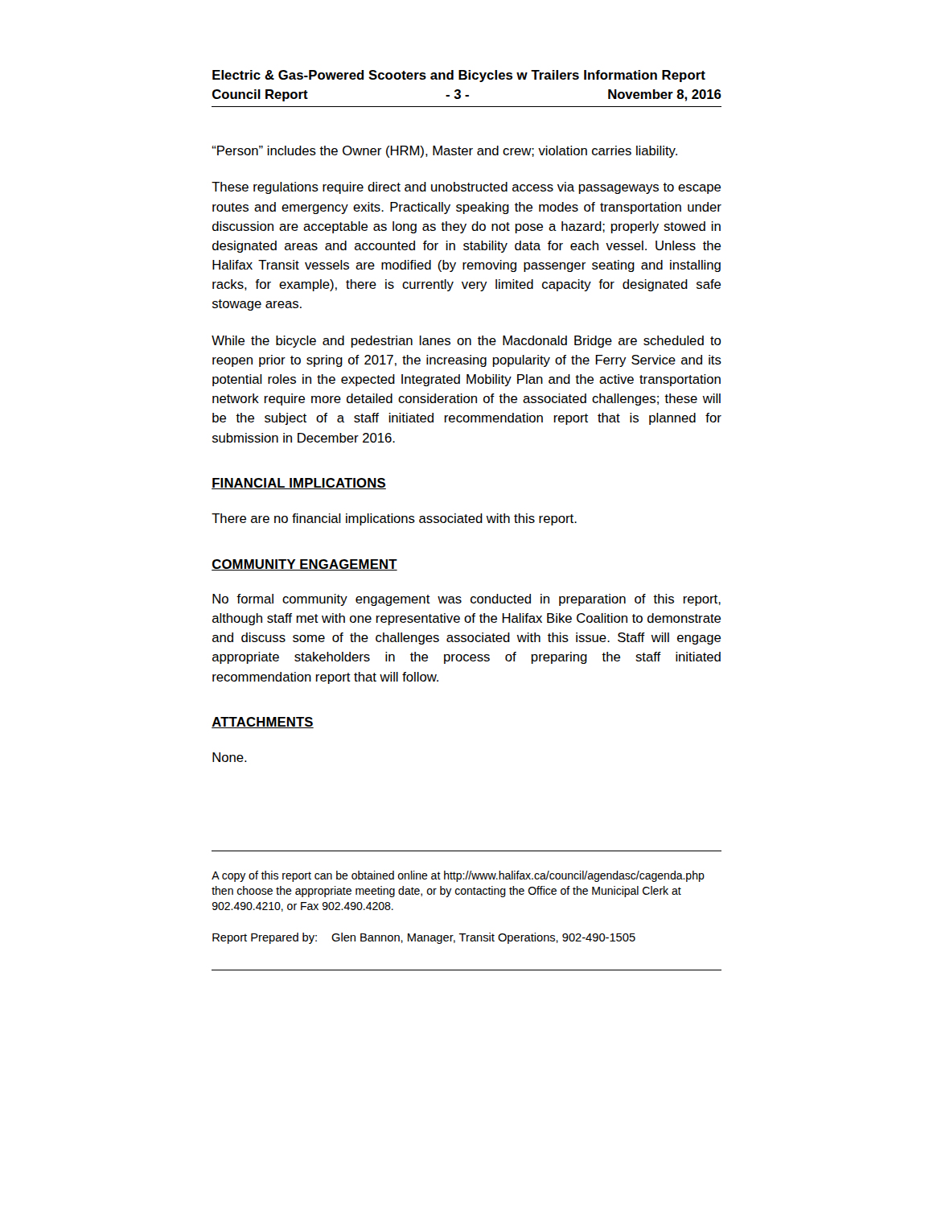Electric & Gas-Powered Scooters and Bicycles w Trailers Information Report
Council Report - 3 - November 8, 2016
“Person” includes the Owner (HRM), Master and crew; violation carries liability.
These regulations require direct and unobstructed access via passageways to escape routes and emergency exits. Practically speaking the modes of transportation under discussion are acceptable as long as they do not pose a hazard; properly stowed in designated areas and accounted for in stability data for each vessel. Unless the Halifax Transit vessels are modified (by removing passenger seating and installing racks, for example), there is currently very limited capacity for designated safe stowage areas.
While the bicycle and pedestrian lanes on the Macdonald Bridge are scheduled to reopen prior to spring of 2017, the increasing popularity of the Ferry Service and its potential roles in the expected Integrated Mobility Plan and the active transportation network require more detailed consideration of the associated challenges; these will be the subject of a staff initiated recommendation report that is planned for submission in December 2016.
FINANCIAL IMPLICATIONS
There are no financial implications associated with this report.
COMMUNITY ENGAGEMENT
No formal community engagement was conducted in preparation of this report, although staff met with one representative of the Halifax Bike Coalition to demonstrate and discuss some of the challenges associated with this issue. Staff will engage appropriate stakeholders in the process of preparing the staff initiated recommendation report that will follow.
ATTACHMENTS
None.
A copy of this report can be obtained online at http://www.halifax.ca/council/agendasc/cagenda.php then choose the appropriate meeting date, or by contacting the Office of the Municipal Clerk at 902.490.4210, or Fax 902.490.4208.
Report Prepared by: Glen Bannon, Manager, Transit Operations, 902-490-1505